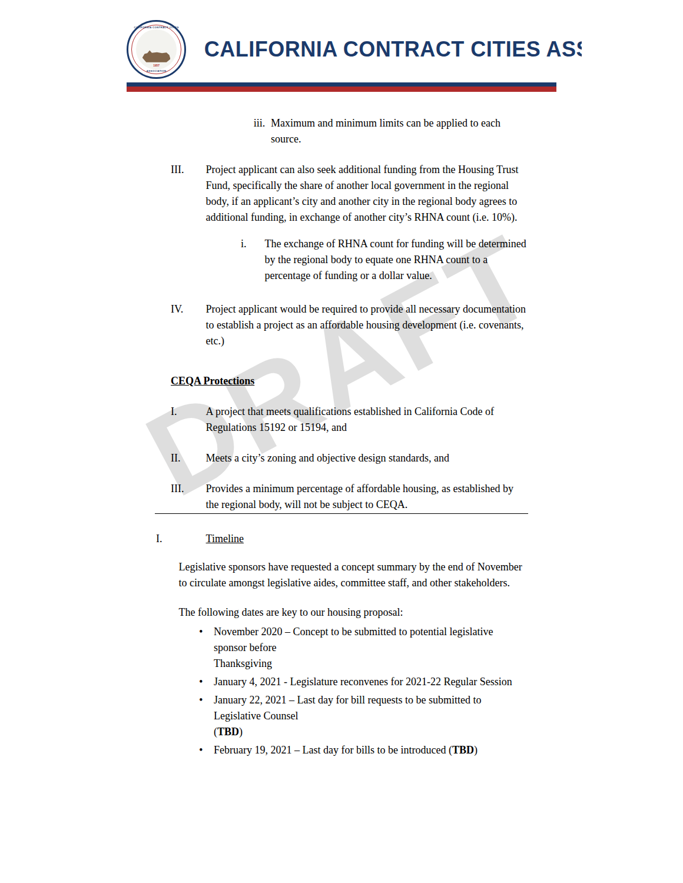California Contract Cities
1957
Association
CALIFORNIA CONTRACT CITIES ASSOCIATION
DRAFT
iii. Maximum and minimum limits can be applied to each source.
III.
Project applicant can also seek additional funding from the Housing Trust Fund, specifically the share of another local government in the regional body, if an applicant’s city and another city in the regional body agrees to additional funding, in exchange of another city’s RHNA count (i.e. 10%).
i. The exchange of RHNA count for funding will be determined by the regional body to equate one RHNA count to a percentage of funding or a dollar value.
IV.
Project applicant would be required to provide all necessary documentation to establish a project as an affordable housing development (i.e. covenants, etc.)
CEQA Protections
I.
A project that meets qualifications established in California Code of Regulations 15192 or 15194, and
II.
Meets a city’s zoning and objective design standards, and
III.
Provides a minimum percentage of affordable housing, as established by the regional body, will not be subject to CEQA.
I.
Timeline
Legislative sponsors have requested a concept summary by the end of November to circulate amongst legislative aides, committee staff, and other stakeholders.
The following dates are key to our housing proposal:
November 2020 – Concept to be submitted to potential legislative sponsor before Thanksgiving
January 4, 2021 - Legislature reconvenes for 2021-22 Regular Session
January 22, 2021 – Last day for bill requests to be submitted to Legislative Counsel (TBD)
February 19, 2021 – Last day for bills to be introduced (TBD)